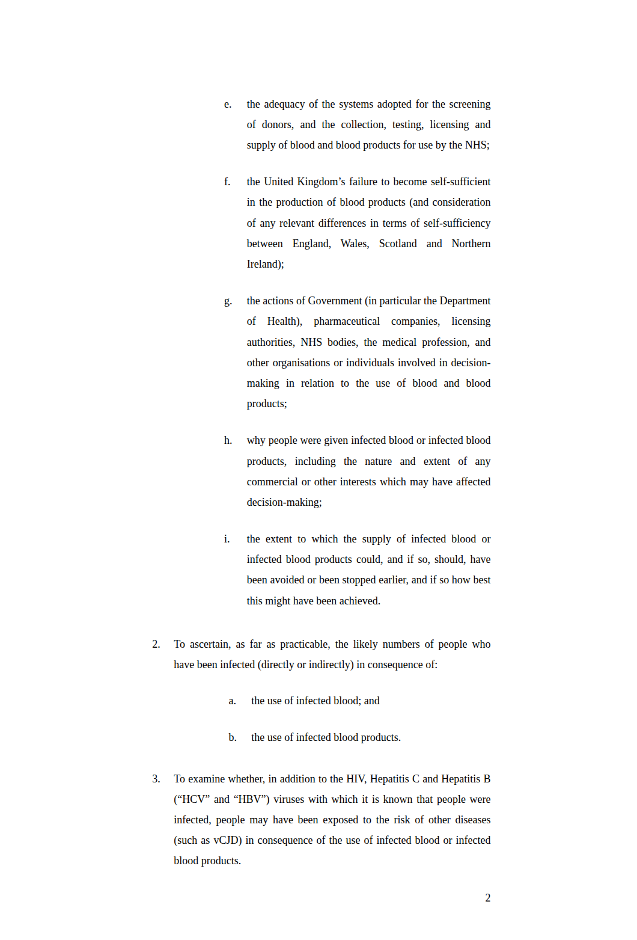e. the adequacy of the systems adopted for the screening of donors, and the collection, testing, licensing and supply of blood and blood products for use by the NHS;
f. the United Kingdom’s failure to become self-sufficient in the production of blood products (and consideration of any relevant differences in terms of self-sufficiency between England, Wales, Scotland and Northern Ireland);
g. the actions of Government (in particular the Department of Health), pharmaceutical companies, licensing authorities, NHS bodies, the medical profession, and other organisations or individuals involved in decision-making in relation to the use of blood and blood products;
h. why people were given infected blood or infected blood products, including the nature and extent of any commercial or other interests which may have affected decision-making;
i. the extent to which the supply of infected blood or infected blood products could, and if so, should, have been avoided or been stopped earlier, and if so how best this might have been achieved.
2. To ascertain, as far as practicable, the likely numbers of people who have been infected (directly or indirectly) in consequence of:
a. the use of infected blood; and
b. the use of infected blood products.
3. To examine whether, in addition to the HIV, Hepatitis C and Hepatitis B (“HCV” and “HBV”) viruses with which it is known that people were infected, people may have been exposed to the risk of other diseases (such as vCJD) in consequence of the use of infected blood or infected blood products.
2